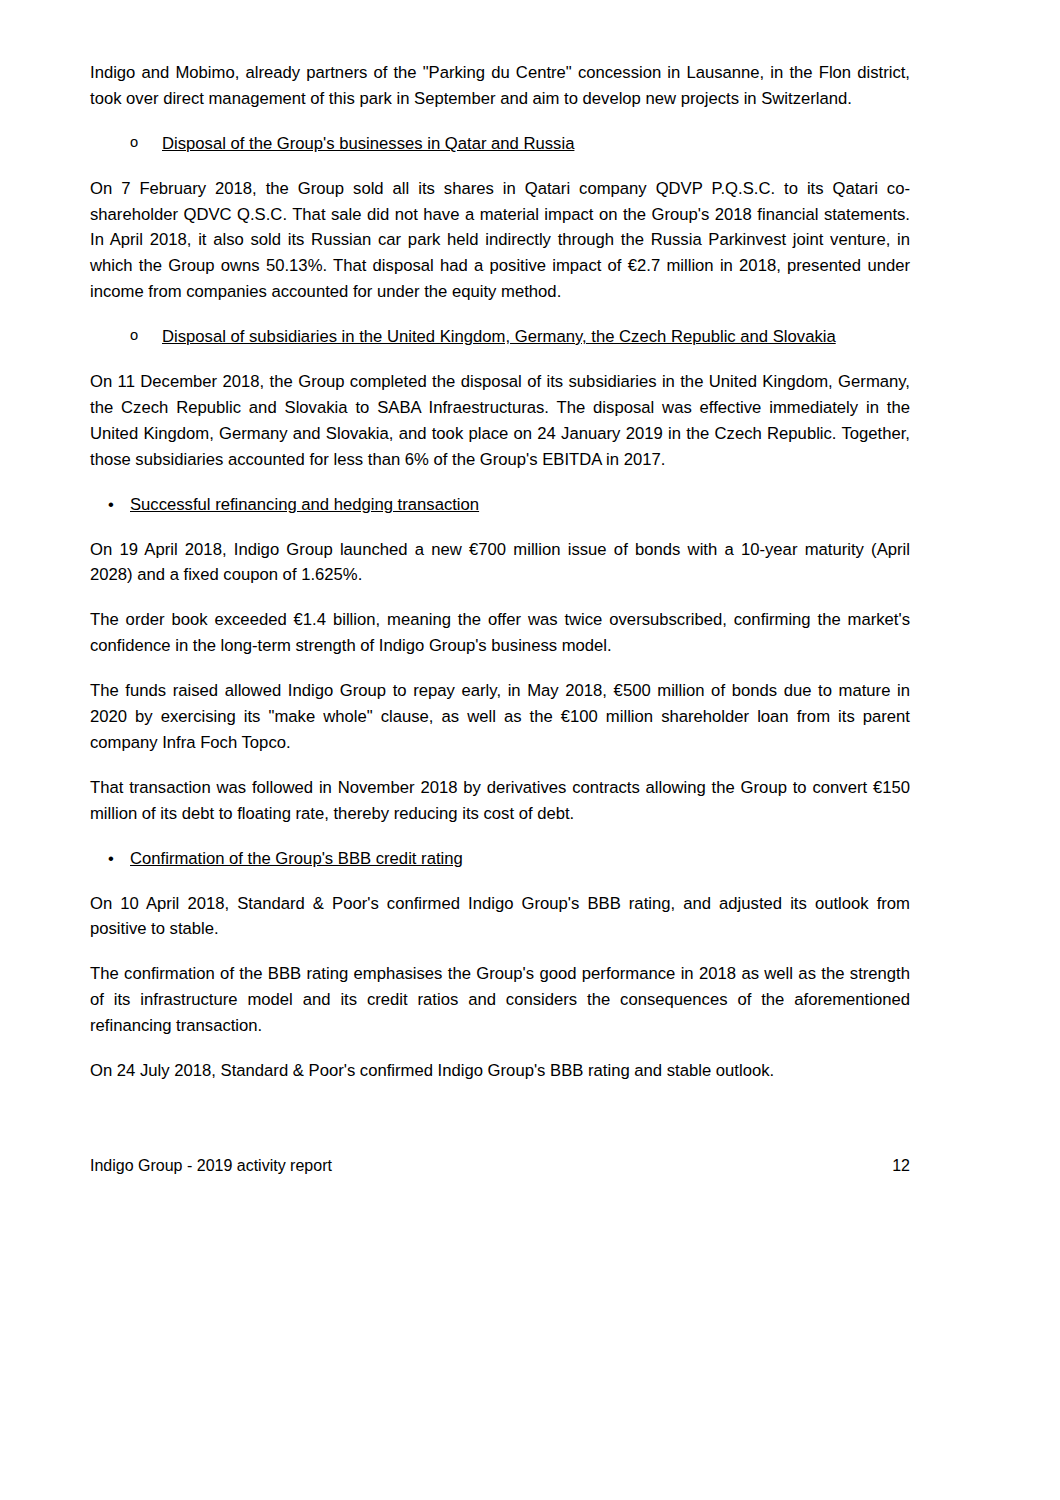Indigo and Mobimo, already partners of the "Parking du Centre" concession in Lausanne, in the Flon district, took over direct management of this park in September and aim to develop new projects in Switzerland.
oDisposal of the Group's businesses in Qatar and Russia
On 7 February 2018, the Group sold all its shares in Qatari company QDVP P.Q.S.C. to its Qatari co-shareholder QDVC Q.S.C. That sale did not have a material impact on the Group's 2018 financial statements. In April 2018, it also sold its Russian car park held indirectly through the Russia Parkinvest joint venture, in which the Group owns 50.13%. That disposal had a positive impact of €2.7 million in 2018, presented under income from companies accounted for under the equity method.
oDisposal of subsidiaries in the United Kingdom, Germany, the Czech Republic and Slovakia
On 11 December 2018, the Group completed the disposal of its subsidiaries in the United Kingdom, Germany, the Czech Republic and Slovakia to SABA Infraestructuras. The disposal was effective immediately in the United Kingdom, Germany and Slovakia, and took place on 24 January 2019 in the Czech Republic. Together, those subsidiaries accounted for less than 6% of the Group's EBITDA in 2017.
•Successful refinancing and hedging transaction
On 19 April 2018, Indigo Group launched a new €700 million issue of bonds with a 10-year maturity (April 2028) and a fixed coupon of 1.625%.
The order book exceeded €1.4 billion, meaning the offer was twice oversubscribed, confirming the market's confidence in the long-term strength of Indigo Group's business model.
The funds raised allowed Indigo Group to repay early, in May 2018, €500 million of bonds due to mature in 2020 by exercising its "make whole" clause, as well as the €100 million shareholder loan from its parent company Infra Foch Topco.
That transaction was followed in November 2018 by derivatives contracts allowing the Group to convert €150 million of its debt to floating rate, thereby reducing its cost of debt.
•Confirmation of the Group's BBB credit rating
On 10 April 2018, Standard & Poor's confirmed Indigo Group's BBB rating, and adjusted its outlook from positive to stable.
The confirmation of the BBB rating emphasises the Group's good performance in 2018 as well as the strength of its infrastructure model and its credit ratios and considers the consequences of the aforementioned refinancing transaction.
On 24 July 2018, Standard & Poor's confirmed Indigo Group's BBB rating and stable outlook.
Indigo Group - 2019 activity report 12